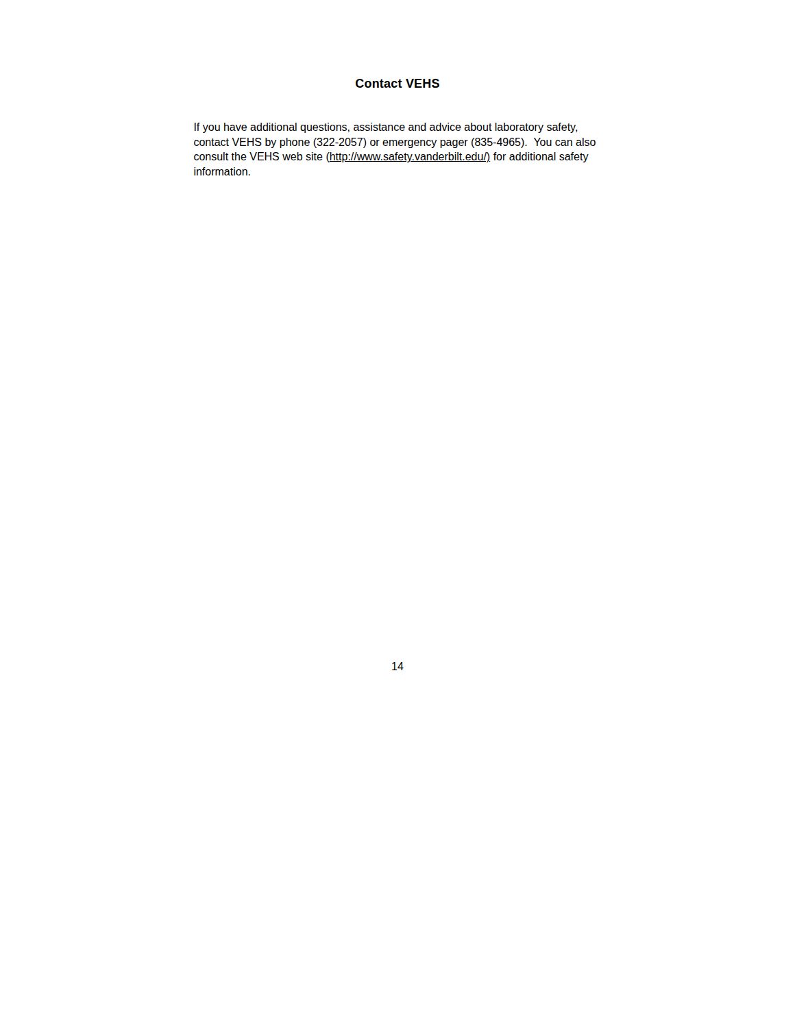Contact VEHS
If you have additional questions, assistance and advice about laboratory safety, contact VEHS by phone (322-2057) or emergency pager (835-4965). You can also consult the VEHS web site (http://www.safety.vanderbilt.edu/) for additional safety information.
14